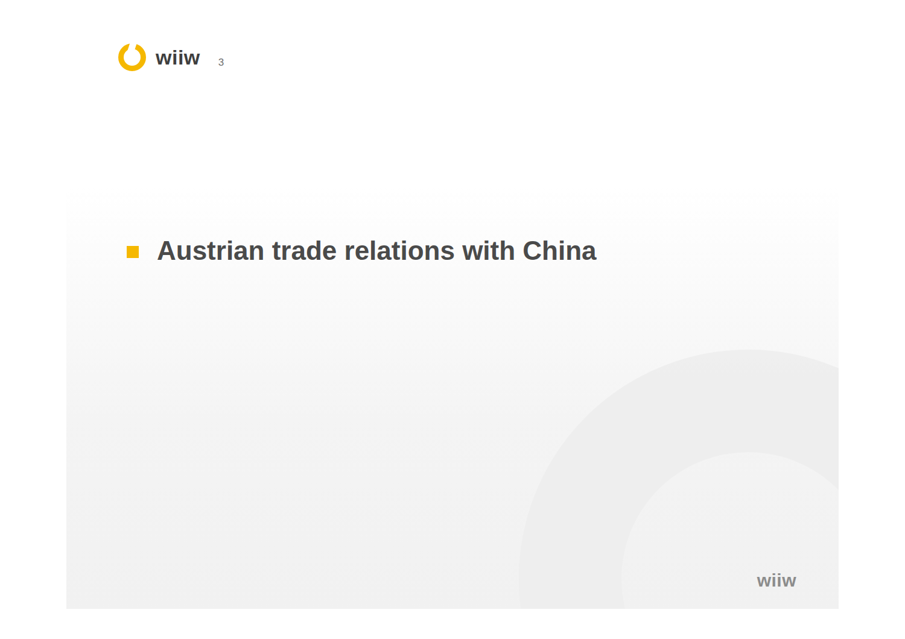wiiw
3
Austrian trade relations with China
wiiw